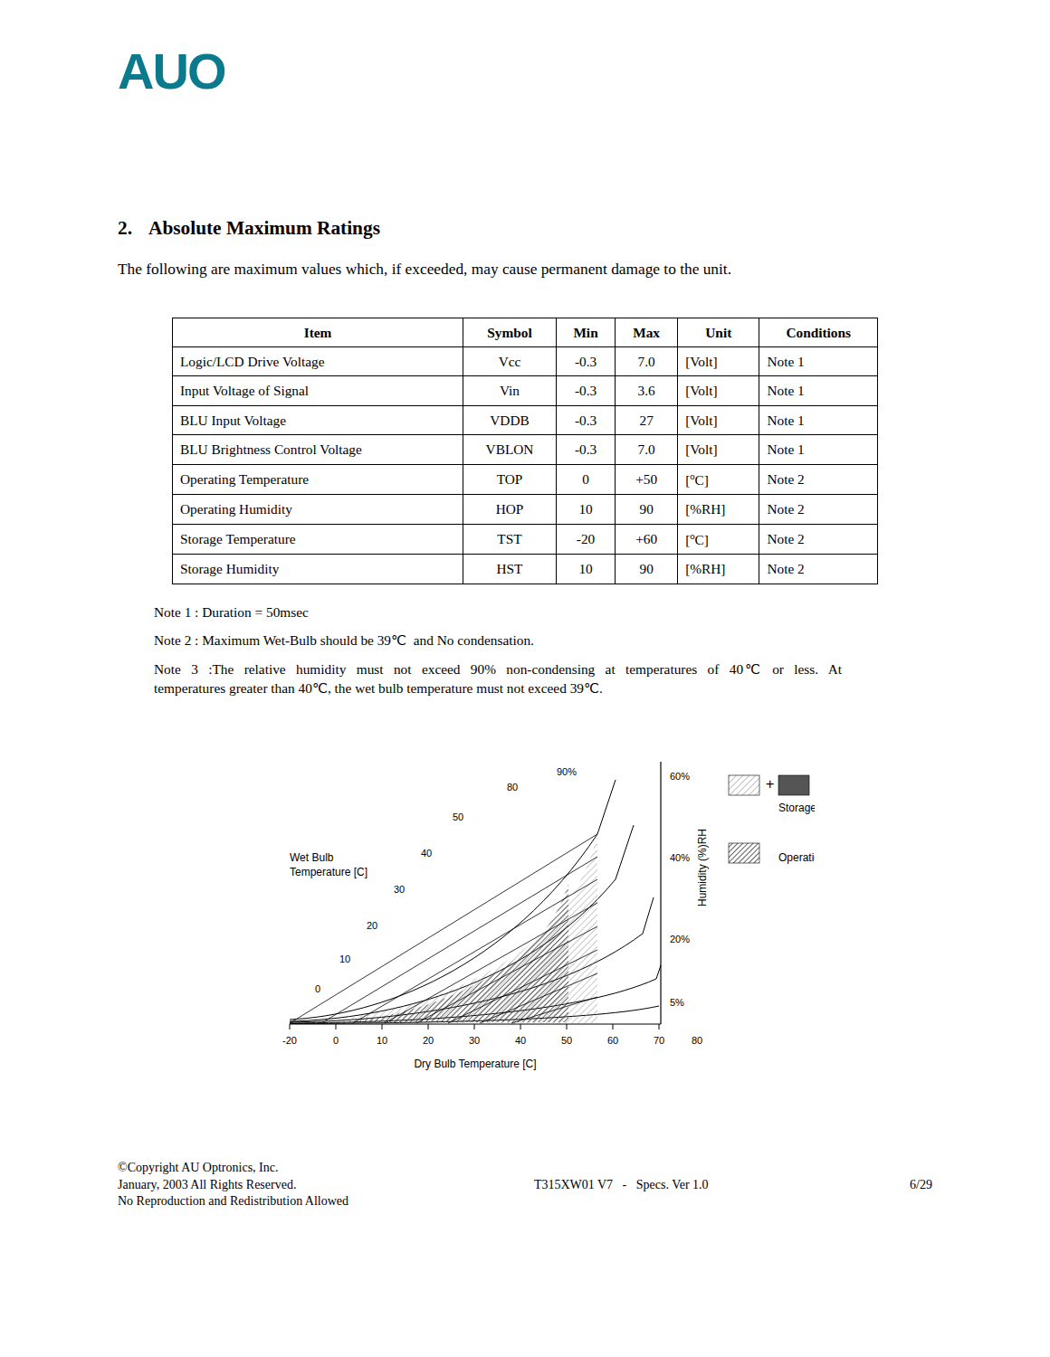AUO
2. Absolute Maximum Ratings
The following are maximum values which, if exceeded, may cause permanent damage to the unit.
| Item | Symbol | Min | Max | Unit | Conditions |
| --- | --- | --- | --- | --- | --- |
| Logic/LCD Drive Voltage | Vcc | -0.3 | 7.0 | [Volt] | Note 1 |
| Input Voltage of Signal | Vin | -0.3 | 3.6 | [Volt] | Note 1 |
| BLU Input Voltage | VDDB | -0.3 | 27 | [Volt] | Note 1 |
| BLU Brightness Control Voltage | VBLON | -0.3 | 7.0 | [Volt] | Note 1 |
| Operating Temperature | TOP | 0 | +50 | [ o C] | Note 2 |
| Operating Humidity | HOP | 10 | 90 | [%RH] | Note 2 |
| Storage Temperature | TST | -20 | +60 | [ o C] | Note 2 |
| Storage Humidity | HST | 10 | 90 | [%RH] | Note 2 |
Note 1 : Duration = 50msec
Note 2 : Maximum Wet-Bulb should be 39℃ and No condensation.
Note 3 :The relative humidity must not exceed 90% non-condensing at temperatures of 40℃ or less. At temperatures greater than 40℃, the wet bulb temperature must not exceed 39℃.
90% 80 50 40 30 20 10 0 Wet Bulb Temperature [C] 60% 40% 20% 5% Humidity (%)RH -20 0 10 20 30 40 50 60 70 80 Dry Bulb Temperature [C] + Storage Operation
©Copyright AU Optronics, Inc.
January, 2003 All Rights Reserved.
T315XW01 V7 - Specs. Ver 1.0
6/29
No Reproduction and Redistribution Allowed